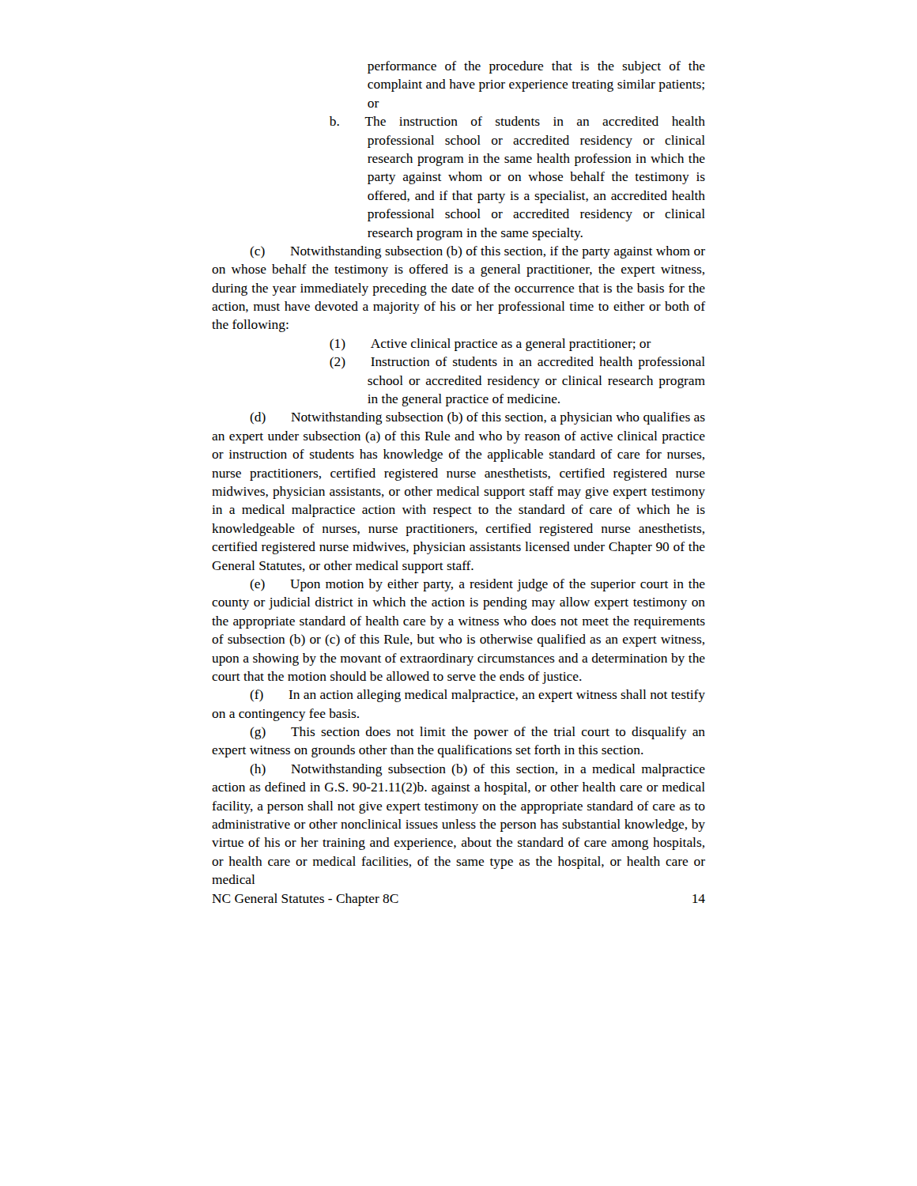performance of the procedure that is the subject of the complaint and have prior experience treating similar patients; or
b. The instruction of students in an accredited health professional school or accredited residency or clinical research program in the same health profession in which the party against whom or on whose behalf the testimony is offered, and if that party is a specialist, an accredited health professional school or accredited residency or clinical research program in the same specialty.
(c) Notwithstanding subsection (b) of this section, if the party against whom or on whose behalf the testimony is offered is a general practitioner, the expert witness, during the year immediately preceding the date of the occurrence that is the basis for the action, must have devoted a majority of his or her professional time to either or both of the following:
(1) Active clinical practice as a general practitioner; or
(2) Instruction of students in an accredited health professional school or accredited residency or clinical research program in the general practice of medicine.
(d) Notwithstanding subsection (b) of this section, a physician who qualifies as an expert under subsection (a) of this Rule and who by reason of active clinical practice or instruction of students has knowledge of the applicable standard of care for nurses, nurse practitioners, certified registered nurse anesthetists, certified registered nurse midwives, physician assistants, or other medical support staff may give expert testimony in a medical malpractice action with respect to the standard of care of which he is knowledgeable of nurses, nurse practitioners, certified registered nurse anesthetists, certified registered nurse midwives, physician assistants licensed under Chapter 90 of the General Statutes, or other medical support staff.
(e) Upon motion by either party, a resident judge of the superior court in the county or judicial district in which the action is pending may allow expert testimony on the appropriate standard of health care by a witness who does not meet the requirements of subsection (b) or (c) of this Rule, but who is otherwise qualified as an expert witness, upon a showing by the movant of extraordinary circumstances and a determination by the court that the motion should be allowed to serve the ends of justice.
(f) In an action alleging medical malpractice, an expert witness shall not testify on a contingency fee basis.
(g) This section does not limit the power of the trial court to disqualify an expert witness on grounds other than the qualifications set forth in this section.
(h) Notwithstanding subsection (b) of this section, in a medical malpractice action as defined in G.S. 90-21.11(2)b. against a hospital, or other health care or medical facility, a person shall not give expert testimony on the appropriate standard of care as to administrative or other nonclinical issues unless the person has substantial knowledge, by virtue of his or her training and experience, about the standard of care among hospitals, or health care or medical facilities, of the same type as the hospital, or health care or medical
NC General Statutes - Chapter 8C 14